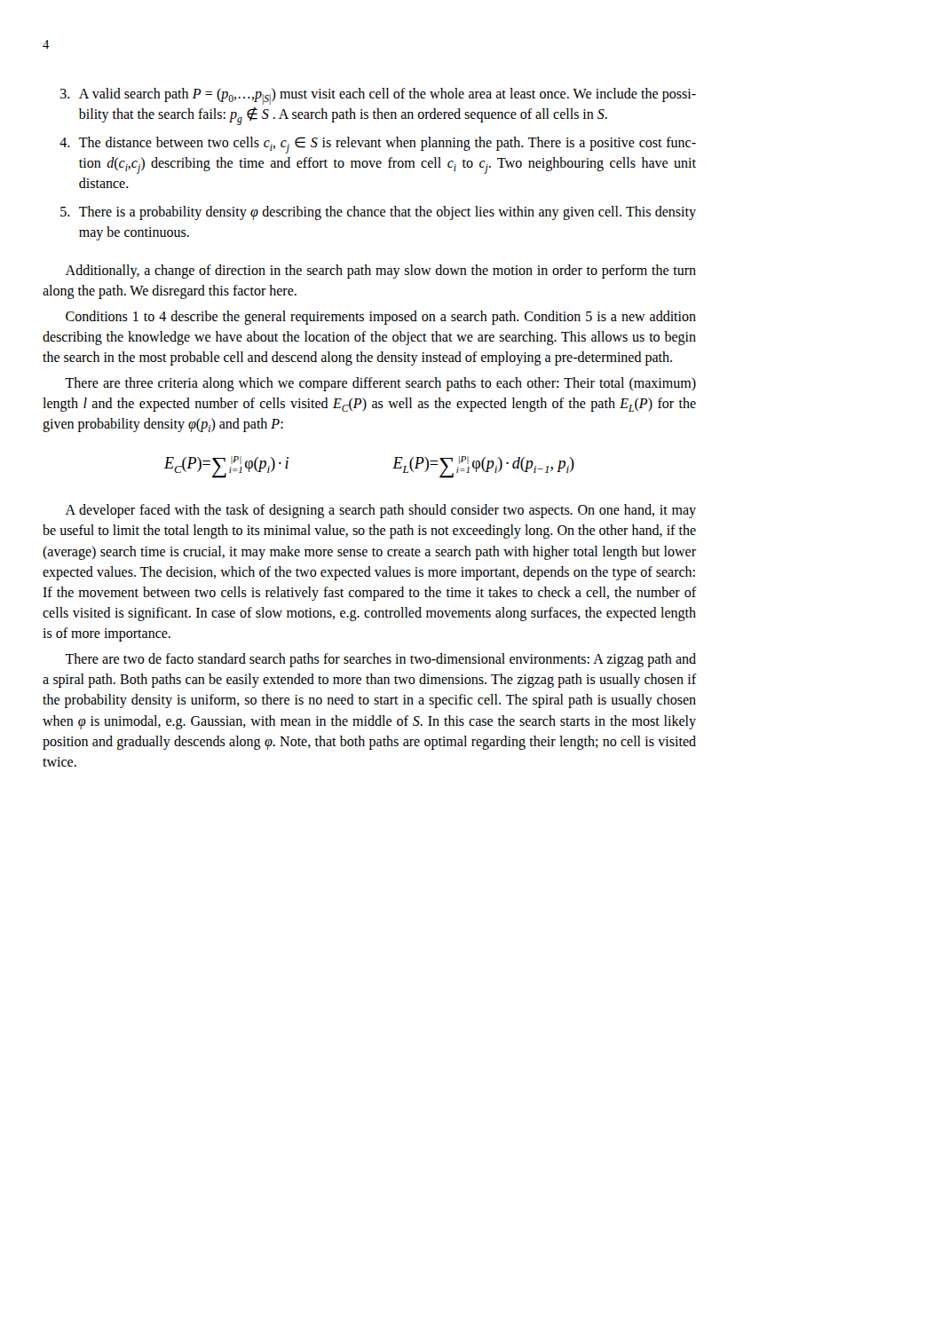4
A valid search path P = (p0,…,p|S|) must visit each cell of the whole area at least once. We include the possibility that the search fails: pg ∉ S . A search path is then an ordered sequence of all cells in S.
The distance between two cells ci, cj ∈ S is relevant when planning the path. There is a positive cost function d(ci,cj) describing the time and effort to move from cell ci to cj. Two neighbouring cells have unit distance.
There is a probability density φ describing the chance that the object lies within any given cell. This density may be continuous.
Additionally, a change of direction in the search path may slow down the motion in order to perform the turn along the path. We disregard this factor here.
Conditions 1 to 4 describe the general requirements imposed on a search path. Condition 5 is a new addition describing the knowledge we have about the location of the object that we are searching. This allows us to begin the search in the most probable cell and descend along the density instead of employing a pre-determined path.
There are three criteria along which we compare different search paths to each other: Their total (maximum) length l and the expected number of cells visited EC(P) as well as the expected length of the path EL(P) for the given probability density φ(pi) and path P:
EC(P)=∑|P|i=1 φ(pi)·i EL(P)=∑|P|i=1 φ(pi)·d(pi−1, pi)
A developer faced with the task of designing a search path should consider two aspects. On one hand, it may be useful to limit the total length to its minimal value, so the path is not exceedingly long. On the other hand, if the (average) search time is crucial, it may make more sense to create a search path with higher total length but lower expected values. The decision, which of the two expected values is more important, depends on the type of search: If the movement between two cells is relatively fast compared to the time it takes to check a cell, the number of cells visited is significant. In case of slow motions, e.g. controlled movements along surfaces, the expected length is of more importance.
There are two de facto standard search paths for searches in two-dimensional environments: A zigzag path and a spiral path. Both paths can be easily extended to more than two dimensions. The zigzag path is usually chosen if the probability density is uniform, so there is no need to start in a specific cell. The spiral path is usually chosen when φ is unimodal, e.g. Gaussian, with mean in the middle of S. In this case the search starts in the most likely position and gradually descends along φ. Note, that both paths are optimal regarding their length; no cell is visited twice.